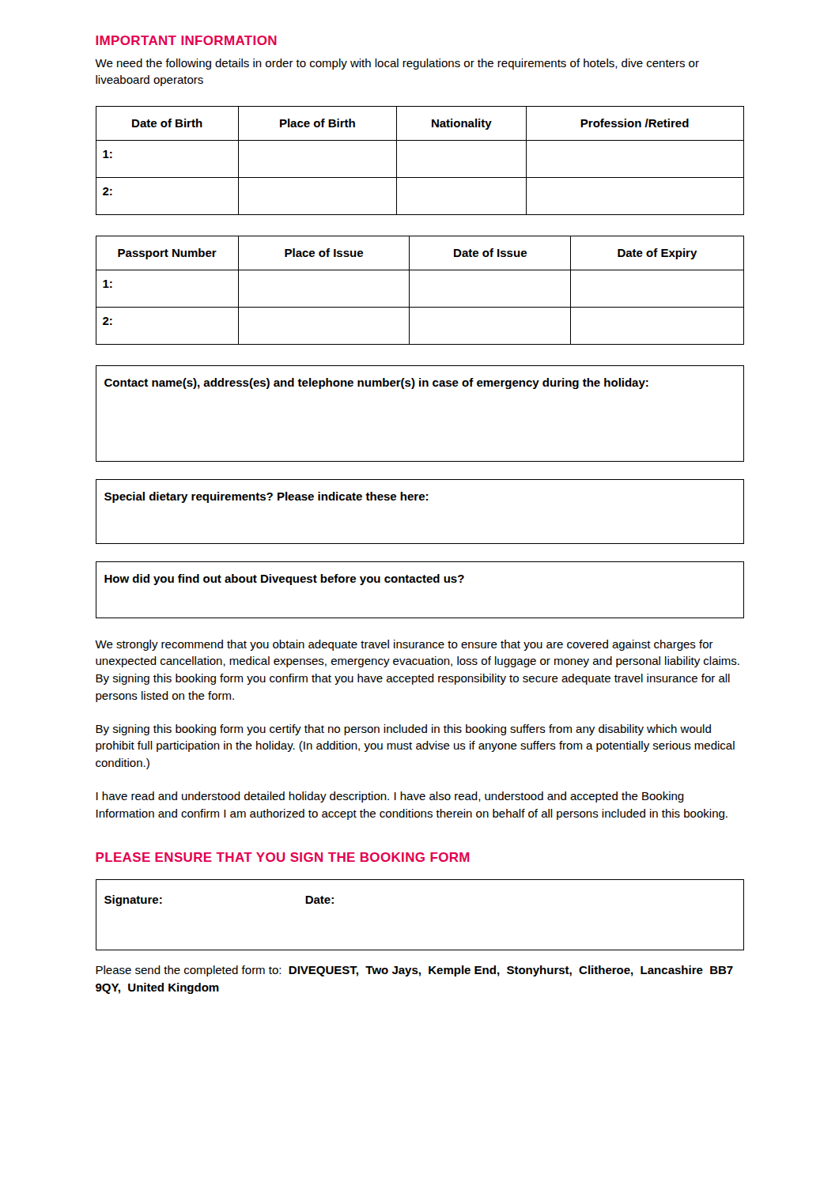Important Information
We need the following details in order to comply with local regulations or the requirements of hotels, dive centers or liveaboard operators
| Date of Birth | Place of Birth | Nationality | Profession /Retired |
| --- | --- | --- | --- |
| 1: | | | |
| 2: | | | |
| Passport Number | Place of Issue | Date of Issue | Date of Expiry |
| --- | --- | --- | --- |
| 1: | | | |
| 2: | | | |
Contact name(s), address(es) and telephone number(s) in case of emergency during the holiday:
Special dietary requirements? Please indicate these here:
How did you find out about Divequest before you contacted us?
We strongly recommend that you obtain adequate travel insurance to ensure that you are covered against charges for unexpected cancellation, medical expenses, emergency evacuation, loss of luggage or money and personal liability claims. By signing this booking form you confirm that you have accepted responsibility to secure adequate travel insurance for all persons listed on the form.
By signing this booking form you certify that no person included in this booking suffers from any disability which would prohibit full participation in the holiday. (In addition, you must advise us if anyone suffers from a potentially serious medical condition.)
I have read and understood detailed holiday description. I have also read, understood and accepted the Booking Information and confirm I am authorized to accept the conditions therein on behalf of all persons included in this booking.
Please ensure that you sign the booking form
Signature: Date:
Please send the completed form to: DIVEQUEST, Two Jays, Kemple End, Stonyhurst, Clitheroe, Lancashire BB7 9QY, United Kingdom